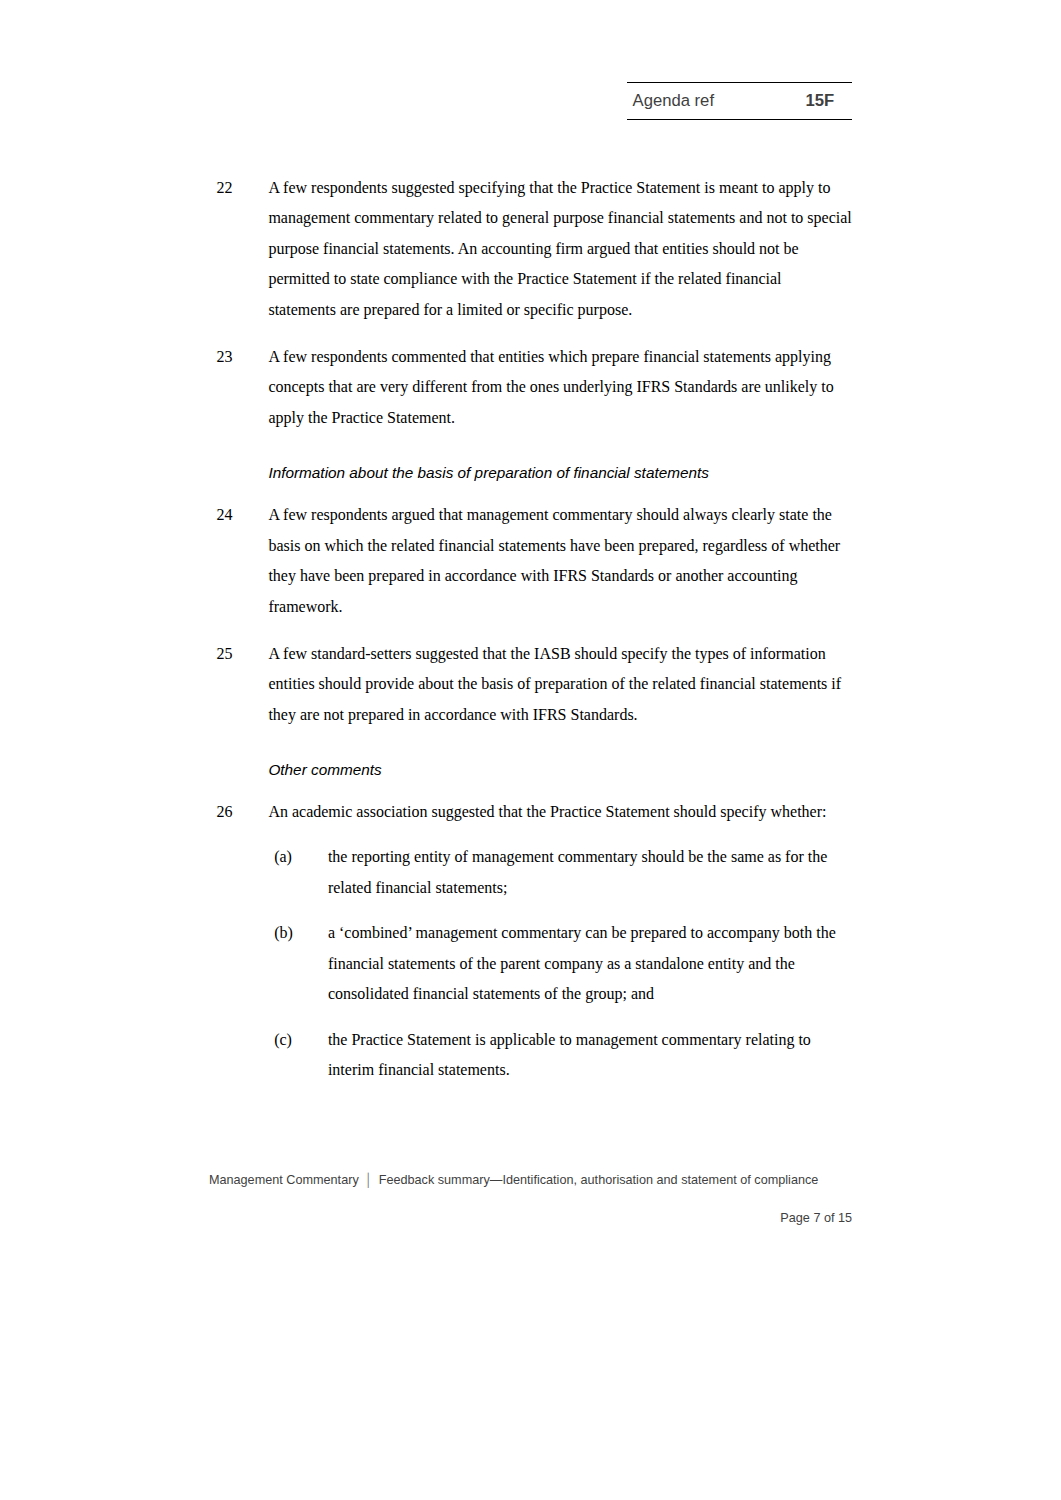Agenda ref 15F
22
A few respondents suggested specifying that the Practice Statement is meant to apply to management commentary related to general purpose financial statements and not to special purpose financial statements. An accounting firm argued that entities should not be permitted to state compliance with the Practice Statement if the related financial statements are prepared for a limited or specific purpose.
23
A few respondents commented that entities which prepare financial statements applying concepts that are very different from the ones underlying IFRS Standards are unlikely to apply the Practice Statement.
Information about the basis of preparation of financial statements
24
A few respondents argued that management commentary should always clearly state the basis on which the related financial statements have been prepared, regardless of whether they have been prepared in accordance with IFRS Standards or another accounting framework.
25
A few standard-setters suggested that the IASB should specify the types of information entities should provide about the basis of preparation of the related financial statements if they are not prepared in accordance with IFRS Standards.
Other comments
26
An academic association suggested that the Practice Statement should specify whether:
(a) the reporting entity of management commentary should be the same as for the related financial statements;
(b) a ‘combined’ management commentary can be prepared to accompany both the financial statements of the parent company as a standalone entity and the consolidated financial statements of the group; and
(c) the Practice Statement is applicable to management commentary relating to interim financial statements.
Management Commentary │ Feedback summary—Identification, authorisation and statement of compliance
Page 7 of 15